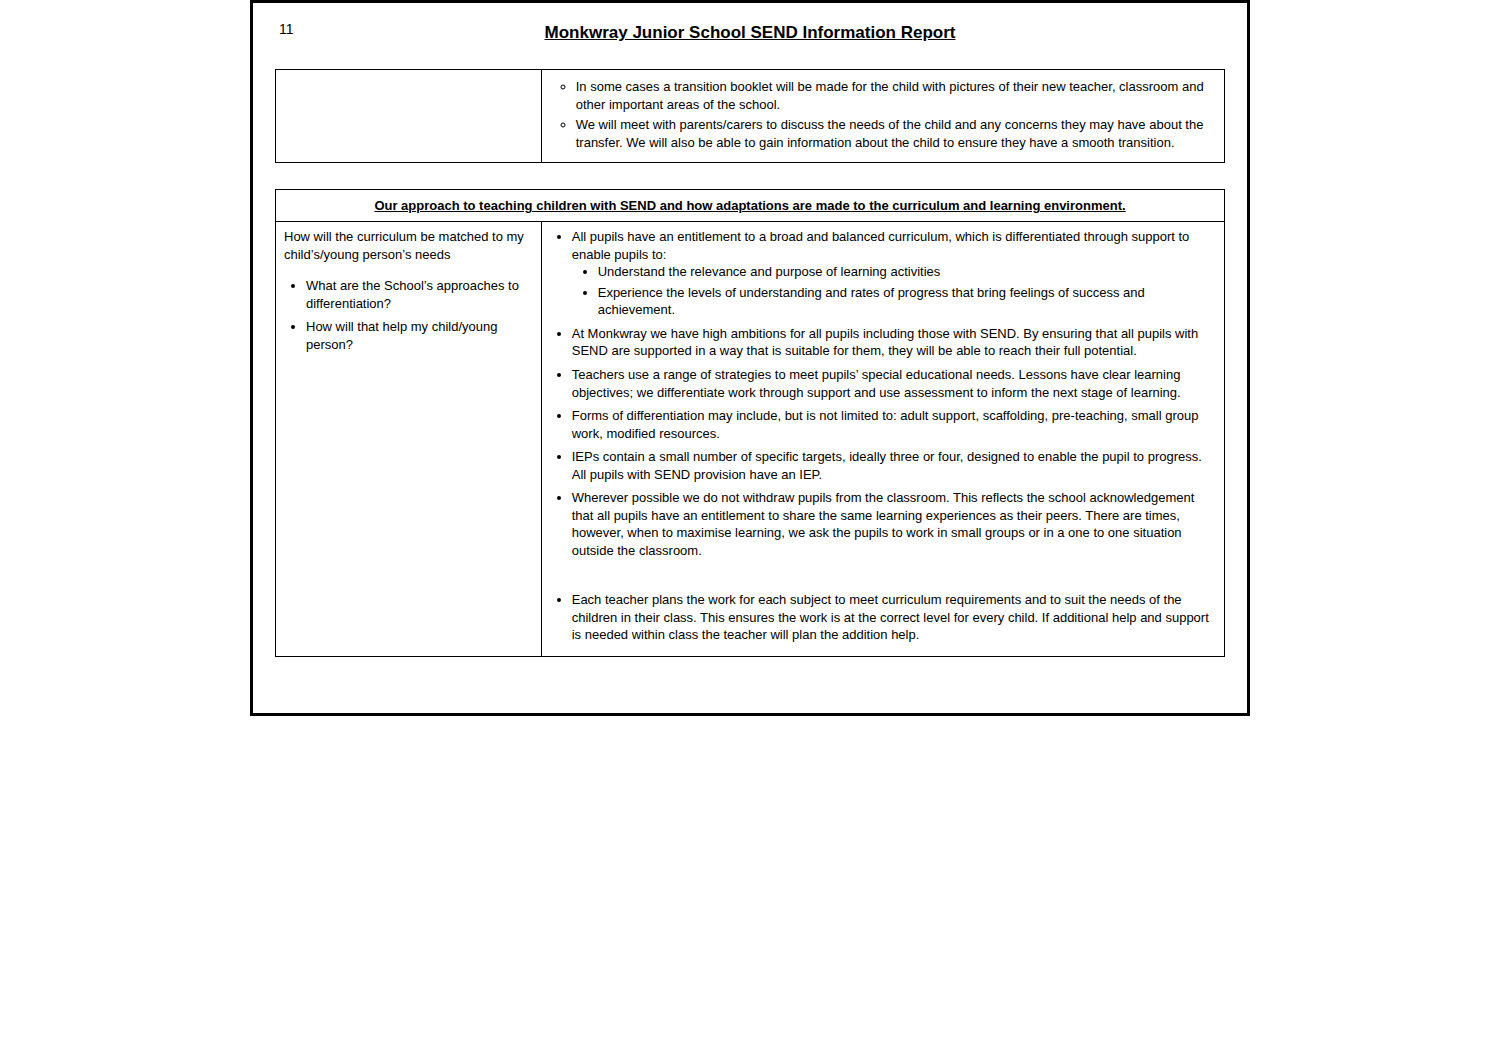11
Monkwray Junior School SEND Information Report
| | In some cases a transition booklet will be made for the child with pictures of their new teacher, classroom and other important areas of the school. We will meet with parents/carers to discuss the needs of the child and any concerns they may have about the transfer. We will also be able to gain information about the child to ensure they have a smooth transition. |
| Our approach to teaching children with SEND and how adaptations are made to the curriculum and learning environment. |
| How will the curriculum be matched to my child’s/young person’s needs What are the School’s approaches to differentiation? How will that help my child/young person? | All pupils have an entitlement to a broad and balanced curriculum, which is differentiated through support to enable pupils to: Understand the relevance and purpose of learning activities Experience the levels of understanding and rates of progress that bring feelings of success and achievement. At Monkwray we have high ambitions for all pupils including those with SEND. By ensuring that all pupils with SEND are supported in a way that is suitable for them, they will be able to reach their full potential. Teachers use a range of strategies to meet pupils’ special educational needs. Lessons have clear learning objectives; we differentiate work through support and use assessment to inform the next stage of learning. Forms of differentiation may include, but is not limited to: adult support, scaffolding, pre-teaching, small group work, modified resources. IEPs contain a small number of specific targets, ideally three or four, designed to enable the pupil to progress. All pupils with SEND provision have an IEP. Wherever possible we do not withdraw pupils from the classroom. This reflects the school acknowledgement that all pupils have an entitlement to share the same learning experiences as their peers. There are times, however, when to maximise learning, we ask the pupils to work in small groups or in a one to one situation outside the classroom. Each teacher plans the work for each subject to meet curriculum requirements and to suit the needs of the children in their class. This ensures the work is at the correct level for every child. If additional help and support is needed within class the teacher will plan the addition help. |